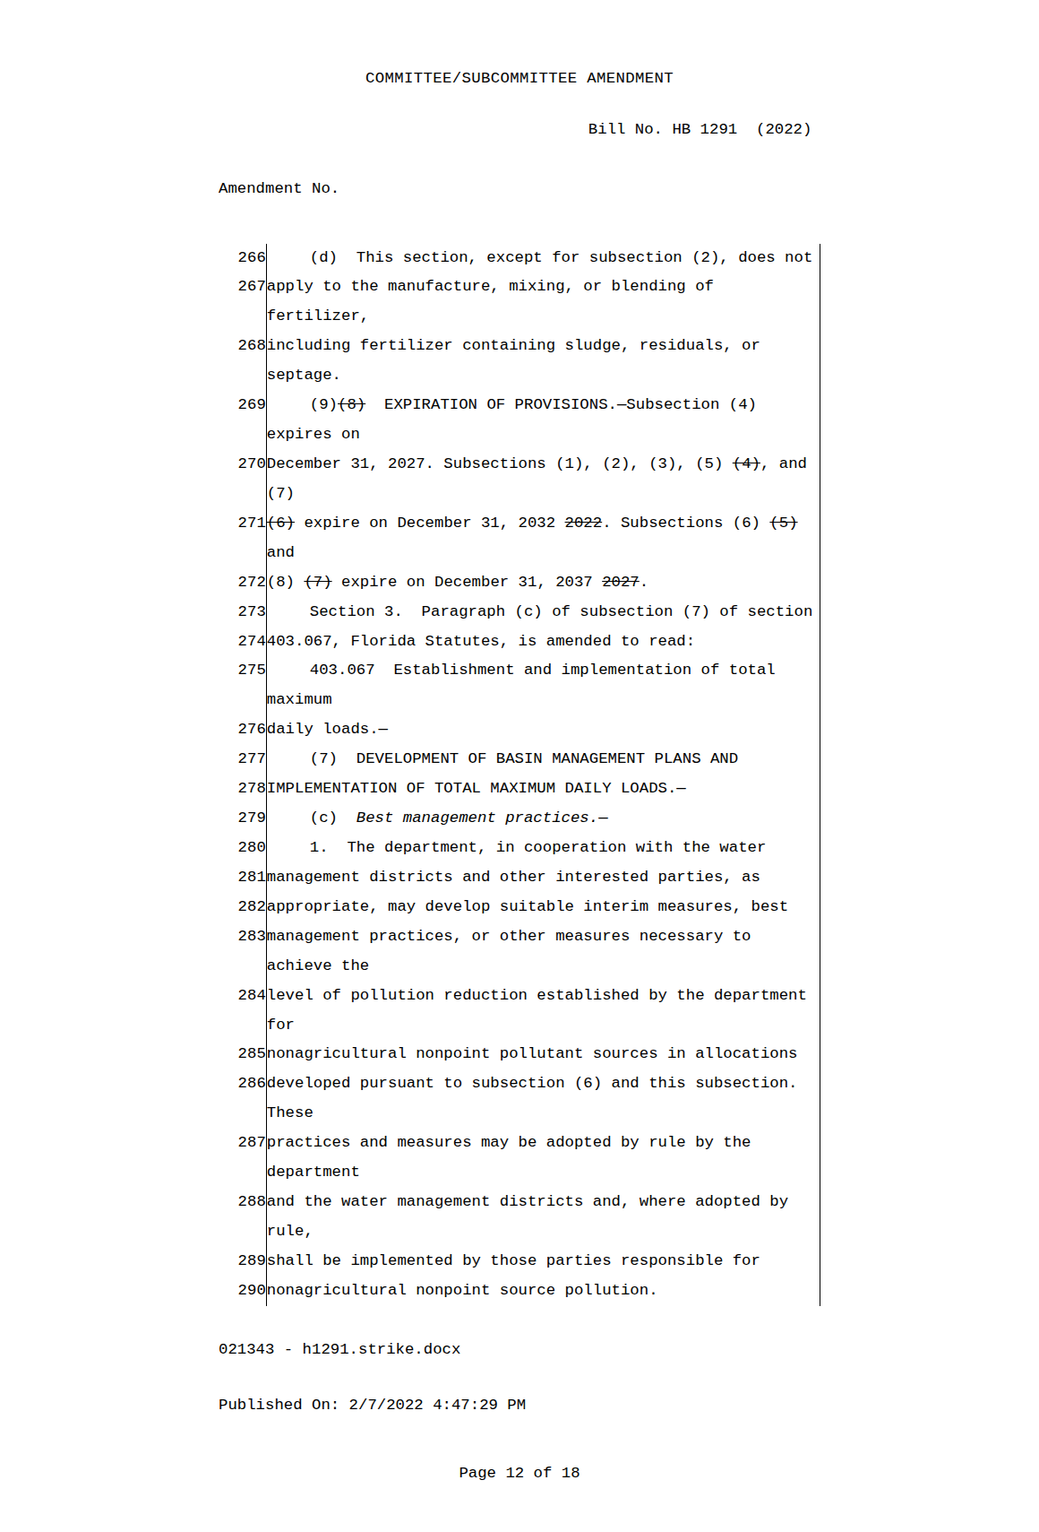COMMITTEE/SUBCOMMITTEE AMENDMENT
Bill No. HB 1291 (2022)
Amendment No.
| 266 | (d) This section, except for subsection (2), does not |
| 267 | apply to the manufacture, mixing, or blending of fertilizer, |
| 268 | including fertilizer containing sludge, residuals, or septage. |
| 269 | (9) (8) EXPIRATION OF PROVISIONS.—Subsection (4) expires on |
| 270 | December 31, 2027. Subsections (1), (2), (3), (5) (4) , and (7) |
| 271 | (6) expire on December 31, 2032 2022 . Subsections (6) (5) and |
| 272 | (8) (7) expire on December 31, 2037 2027 . |
| 273 | Section 3. Paragraph (c) of subsection (7) of section |
| 274 | 403.067, Florida Statutes, is amended to read: |
| 275 | 403.067 Establishment and implementation of total maximum |
| 276 | daily loads.— |
| 277 | (7) DEVELOPMENT OF BASIN MANAGEMENT PLANS AND |
| 278 | IMPLEMENTATION OF TOTAL MAXIMUM DAILY LOADS.— |
| 279 | (c) Best management practices. — |
| 280 | 1. The department, in cooperation with the water |
| 281 | management districts and other interested parties, as |
| 282 | appropriate, may develop suitable interim measures, best |
| 283 | management practices, or other measures necessary to achieve the |
| 284 | level of pollution reduction established by the department for |
| 285 | nonagricultural nonpoint pollutant sources in allocations |
| 286 | developed pursuant to subsection (6) and this subsection. These |
| 287 | practices and measures may be adopted by rule by the department |
| 288 | and the water management districts and, where adopted by rule, |
| 289 | shall be implemented by those parties responsible for |
| 290 | nonagricultural nonpoint source pollution. |
021343 - h1291.strike.docx
Published On: 2/7/2022 4:47:29 PM
Page 12 of 18